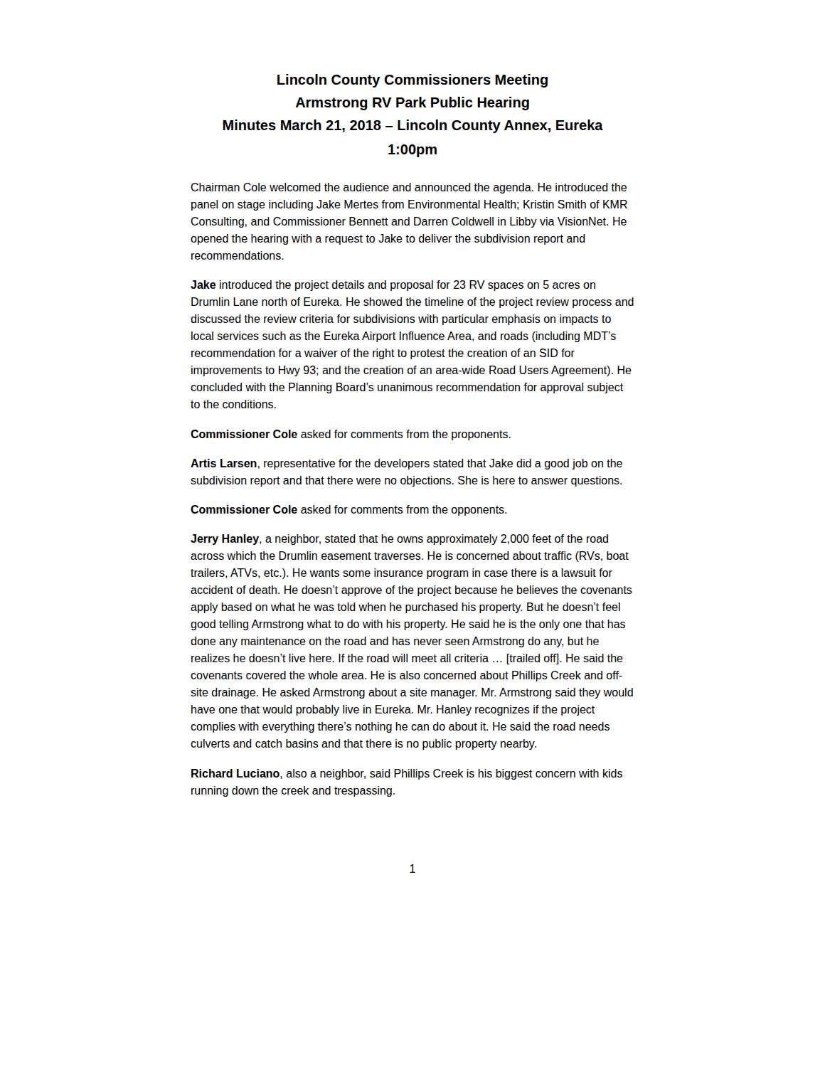Lincoln County Commissioners Meeting
Armstrong RV Park Public Hearing
Minutes March 21, 2018 – Lincoln County Annex, Eureka
1:00pm
Chairman Cole welcomed the audience and announced the agenda. He introduced the panel on stage including Jake Mertes from Environmental Health; Kristin Smith of KMR Consulting, and Commissioner Bennett and Darren Coldwell in Libby via VisionNet. He opened the hearing with a request to Jake to deliver the subdivision report and recommendations.
Jake introduced the project details and proposal for 23 RV spaces on 5 acres on Drumlin Lane north of Eureka. He showed the timeline of the project review process and discussed the review criteria for subdivisions with particular emphasis on impacts to local services such as the Eureka Airport Influence Area, and roads (including MDT’s recommendation for a waiver of the right to protest the creation of an SID for improvements to Hwy 93; and the creation of an area-wide Road Users Agreement). He concluded with the Planning Board’s unanimous recommendation for approval subject to the conditions.
Commissioner Cole asked for comments from the proponents.
Artis Larsen, representative for the developers stated that Jake did a good job on the subdivision report and that there were no objections. She is here to answer questions.
Commissioner Cole asked for comments from the opponents.
Jerry Hanley, a neighbor, stated that he owns approximately 2,000 feet of the road across which the Drumlin easement traverses. He is concerned about traffic (RVs, boat trailers, ATVs, etc.). He wants some insurance program in case there is a lawsuit for accident of death. He doesn’t approve of the project because he believes the covenants apply based on what he was told when he purchased his property. But he doesn’t feel good telling Armstrong what to do with his property. He said he is the only one that has done any maintenance on the road and has never seen Armstrong do any, but he realizes he doesn’t live here. If the road will meet all criteria … [trailed off]. He said the covenants covered the whole area. He is also concerned about Phillips Creek and off-site drainage. He asked Armstrong about a site manager. Mr. Armstrong said they would have one that would probably live in Eureka. Mr. Hanley recognizes if the project complies with everything there’s nothing he can do about it. He said the road needs culverts and catch basins and that there is no public property nearby.
Richard Luciano, also a neighbor, said Phillips Creek is his biggest concern with kids running down the creek and trespassing.
1